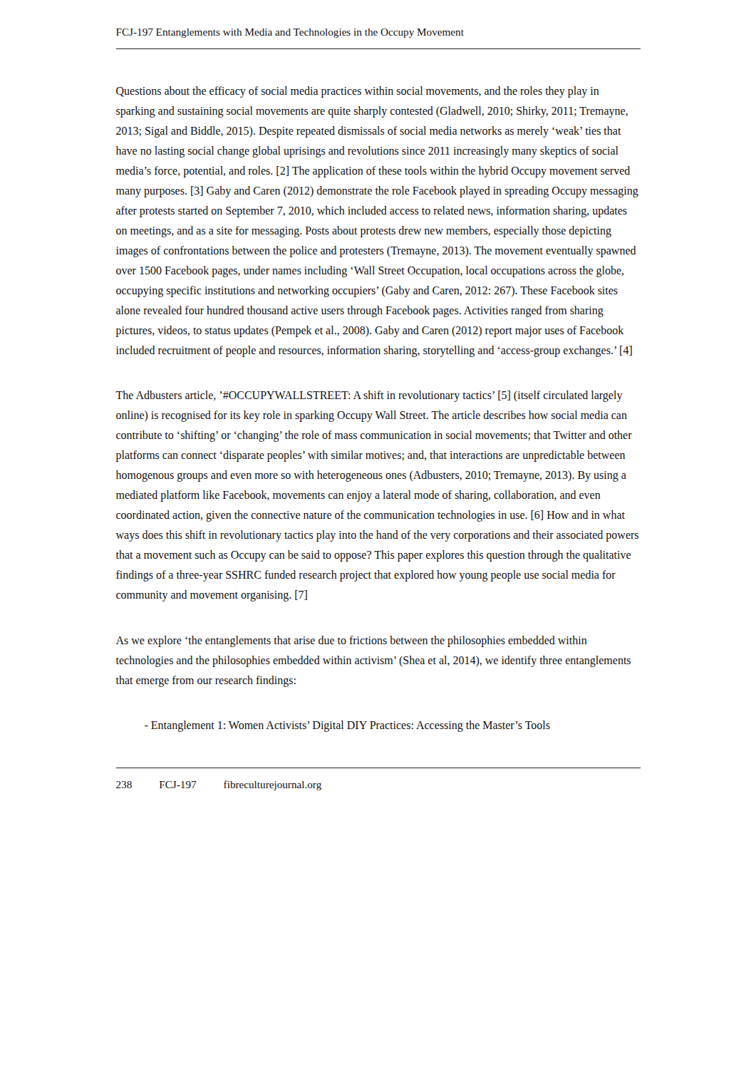FCJ-197 Entanglements with Media and Technologies in the Occupy Movement
Questions about the efficacy of social media practices within social movements, and the roles they play in sparking and sustaining social movements are quite sharply contested (Gladwell, 2010; Shirky, 2011; Tremayne, 2013; Sigal and Biddle, 2015). Despite repeated dismissals of social media networks as merely ‘weak’ ties that have no lasting social change global uprisings and revolutions since 2011 increasingly many skeptics of social media’s force, potential, and roles. [2] The application of these tools within the hybrid Occupy movement served many purposes. [3] Gaby and Caren (2012) demonstrate the role Facebook played in spreading Occupy messaging after protests started on September 7, 2010, which included access to related news, information sharing, updates on meetings, and as a site for messaging. Posts about protests drew new members, especially those depicting images of confrontations between the police and protesters (Tremayne, 2013). The movement eventually spawned over 1500 Facebook pages, under names including ‘Wall Street Occupation, local occupations across the globe, occupying specific institutions and networking occupiers’ (Gaby and Caren, 2012: 267). These Facebook sites alone revealed four hundred thousand active users through Facebook pages. Activities ranged from sharing pictures, videos, to status updates (Pempek et al., 2008). Gaby and Caren (2012) report major uses of Facebook included recruitment of people and resources, information sharing, storytelling and ‘access-group exchanges.’ [4]
The Adbusters article, ’#OCCUPYWALLSTREET: A shift in revolutionary tactics’ [5] (itself circulated largely online) is recognised for its key role in sparking Occupy Wall Street. The article describes how social media can contribute to ‘shifting’ or ‘changing’ the role of mass communication in social movements; that Twitter and other platforms can connect ‘disparate peoples’ with similar motives; and, that interactions are unpredictable between homogenous groups and even more so with heterogeneous ones (Adbusters, 2010; Tremayne, 2013). By using a mediated platform like Facebook, movements can enjoy a lateral mode of sharing, collaboration, and even coordinated action, given the connective nature of the communication technologies in use. [6] How and in what ways does this shift in revolutionary tactics play into the hand of the very corporations and their associated powers that a movement such as Occupy can be said to oppose? This paper explores this question through the qualitative findings of a three-year SSHRC funded research project that explored how young people use social media for community and movement organising. [7]
As we explore ‘the entanglements that arise due to frictions between the philosophies embedded within technologies and the philosophies embedded within activism’ (Shea et al, 2014), we identify three entanglements that emerge from our research findings:
- Entanglement 1: Women Activists’ Digital DIY Practices: Accessing the Master’s Tools
238 FCJ-197 fibreculturejournal.org